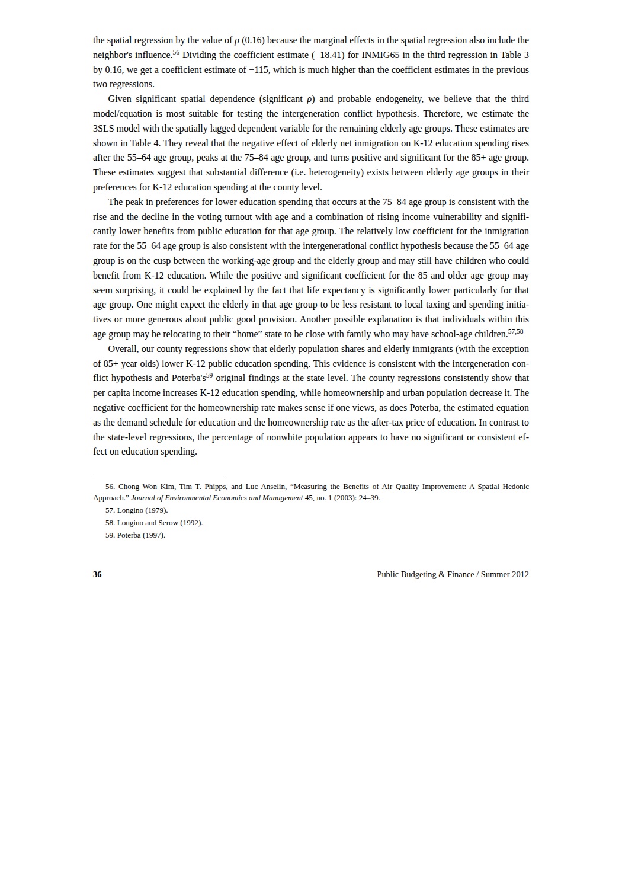the spatial regression by the value of ρ (0.16) because the marginal effects in the spatial regression also include the neighbor's influence.56 Dividing the coefficient estimate (−18.41) for INMIG65 in the third regression in Table 3 by 0.16, we get a coefficient estimate of −115, which is much higher than the coefficient estimates in the previous two regressions.
Given significant spatial dependence (significant ρ) and probable endogeneity, we believe that the third model/equation is most suitable for testing the intergeneration conflict hypothesis. Therefore, we estimate the 3SLS model with the spatially lagged dependent variable for the remaining elderly age groups. These estimates are shown in Table 4. They reveal that the negative effect of elderly net inmigration on K-12 education spending rises after the 55–64 age group, peaks at the 75–84 age group, and turns positive and significant for the 85+ age group. These estimates suggest that substantial difference (i.e. heterogeneity) exists between elderly age groups in their preferences for K-12 education spending at the county level.
The peak in preferences for lower education spending that occurs at the 75–84 age group is consistent with the rise and the decline in the voting turnout with age and a combination of rising income vulnerability and significantly lower benefits from public education for that age group. The relatively low coefficient for the inmigration rate for the 55–64 age group is also consistent with the intergenerational conflict hypothesis because the 55–64 age group is on the cusp between the working-age group and the elderly group and may still have children who could benefit from K-12 education. While the positive and significant coefficient for the 85 and older age group may seem surprising, it could be explained by the fact that life expectancy is significantly lower particularly for that age group. One might expect the elderly in that age group to be less resistant to local taxing and spending initiatives or more generous about public good provision. Another possible explanation is that individuals within this age group may be relocating to their “home” state to be close with family who may have school-age children.57,58
Overall, our county regressions show that elderly population shares and elderly inmigrants (with the exception of 85+ year olds) lower K-12 public education spending. This evidence is consistent with the intergeneration conflict hypothesis and Poterba's59 original findings at the state level. The county regressions consistently show that per capita income increases K-12 education spending, while homeownership and urban population decrease it. The negative coefficient for the homeownership rate makes sense if one views, as does Poterba, the estimated equation as the demand schedule for education and the homeownership rate as the after-tax price of education. In contrast to the state-level regressions, the percentage of nonwhite population appears to have no significant or consistent effect on education spending.
56. Chong Won Kim, Tim T. Phipps, and Luc Anselin, “Measuring the Benefits of Air Quality Improvement: A Spatial Hedonic Approach.” Journal of Environmental Economics and Management 45, no. 1 (2003): 24–39.
57. Longino (1979).
58. Longino and Serow (1992).
59. Poterba (1997).
36 Public Budgeting & Finance / Summer 2012